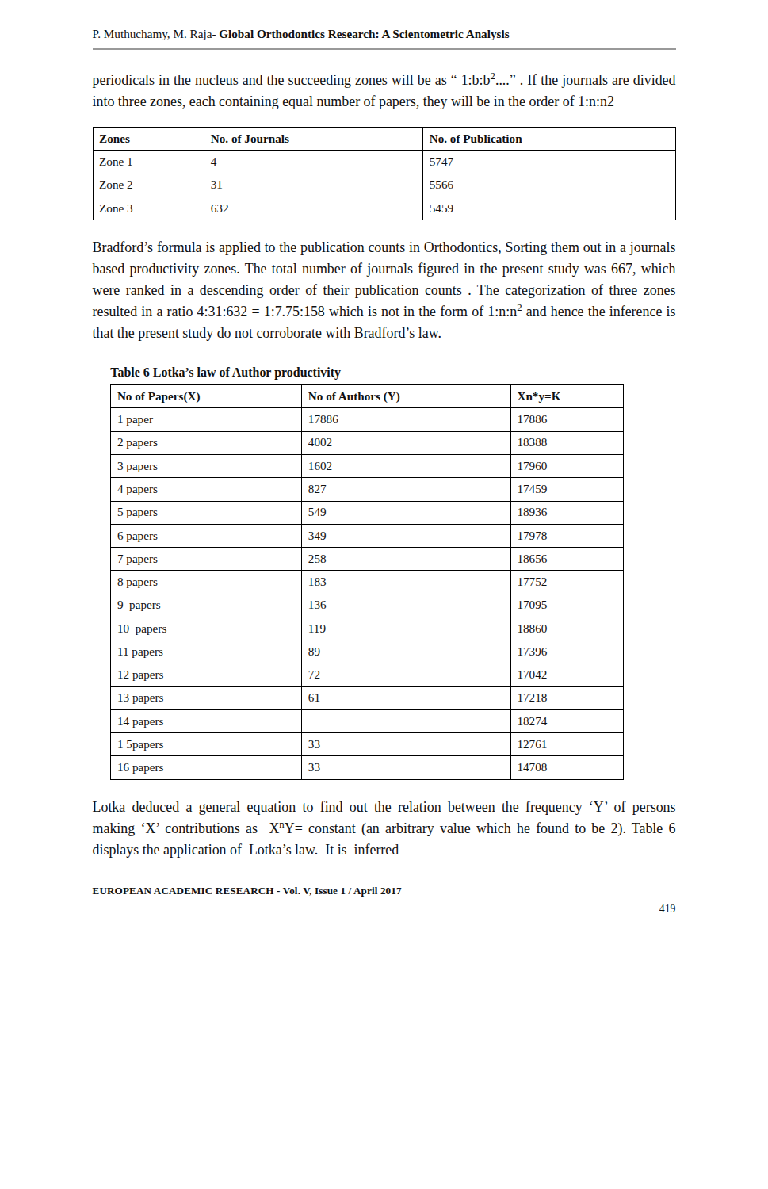P. Muthuchamy, M. Raja- Global Orthodontics Research: A Scientometric Analysis
periodicals in the nucleus and the succeeding zones will be as “ 1:b:b2....” . If the journals are divided into three zones, each containing equal number of papers, they will be in the order of 1:n:n2
| Zones | No. of Journals | No. of Publication |
| --- | --- | --- |
| Zone 1 | 4 | 5747 |
| Zone 2 | 31 | 5566 |
| Zone 3 | 632 | 5459 |
Bradford’s formula is applied to the publication counts in Orthodontics, Sorting them out in a journals based productivity zones. The total number of journals figured in the present study was 667, which were ranked in a descending order of their publication counts . The categorization of three zones resulted in a ratio 4:31:632 = 1:7.75:158 which is not in the form of 1:n:n2 and hence the inference is that the present study do not corroborate with Bradford’s law.
Table 6 Lotka’s law of Author productivity
| No of Papers(X) | No of Authors (Y) | Xn*y=K |
| --- | --- | --- |
| 1 paper | 17886 | 17886 |
| 2 papers | 4002 | 18388 |
| 3 papers | 1602 | 17960 |
| 4 papers | 827 | 17459 |
| 5 papers | 549 | 18936 |
| 6 papers | 349 | 17978 |
| 7 papers | 258 | 18656 |
| 8 papers | 183 | 17752 |
| 9 papers | 136 | 17095 |
| 10 papers | 119 | 18860 |
| 11 papers | 89 | 17396 |
| 12 papers | 72 | 17042 |
| 13 papers | 61 | 17218 |
| 14 papers | | 18274 |
| 1 5papers | 33 | 12761 |
| 16 papers | 33 | 14708 |
Lotka deduced a general equation to find out the relation between the frequency ‘Y’ of persons making ‘X’ contributions as XnY= constant (an arbitrary value which he found to be 2). Table 6 displays the application of Lotka’s law. It is inferred
EUROPEAN ACADEMIC RESEARCH - Vol. V, Issue 1 / April 2017
419